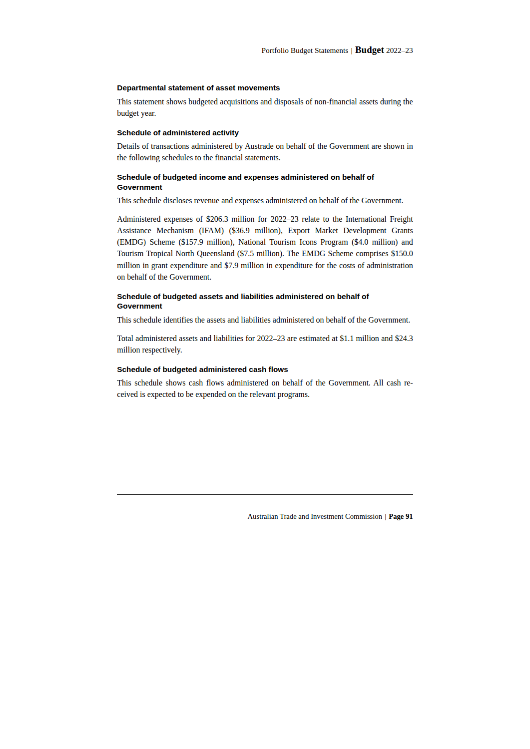Portfolio Budget Statements|Budget 2022–23
Departmental statement of asset movements
This statement shows budgeted acquisitions and disposals of non-financial assets during the budget year.
Schedule of administered activity
Details of transactions administered by Austrade on behalf of the Government are shown in the following schedules to the financial statements.
Schedule of budgeted income and expenses administered on behalf of Government
This schedule discloses revenue and expenses administered on behalf of the Government.
Administered expenses of $206.3 million for 2022–23 relate to the International Freight Assistance Mechanism (IFAM) ($36.9 million), Export Market Development Grants (EMDG) Scheme ($157.9 million), National Tourism Icons Program ($4.0 million) and Tourism Tropical North Queensland ($7.5 million). The EMDG Scheme comprises $150.0 million in grant expenditure and $7.9 million in expenditure for the costs of administration on behalf of the Government.
Schedule of budgeted assets and liabilities administered on behalf of Government
This schedule identifies the assets and liabilities administered on behalf of the Government.
Total administered assets and liabilities for 2022–23 are estimated at $1.1 million and $24.3 million respectively.
Schedule of budgeted administered cash flows
This schedule shows cash flows administered on behalf of the Government. All cash received is expected to be expended on the relevant programs.
Australian Trade and Investment Commission|Page 91